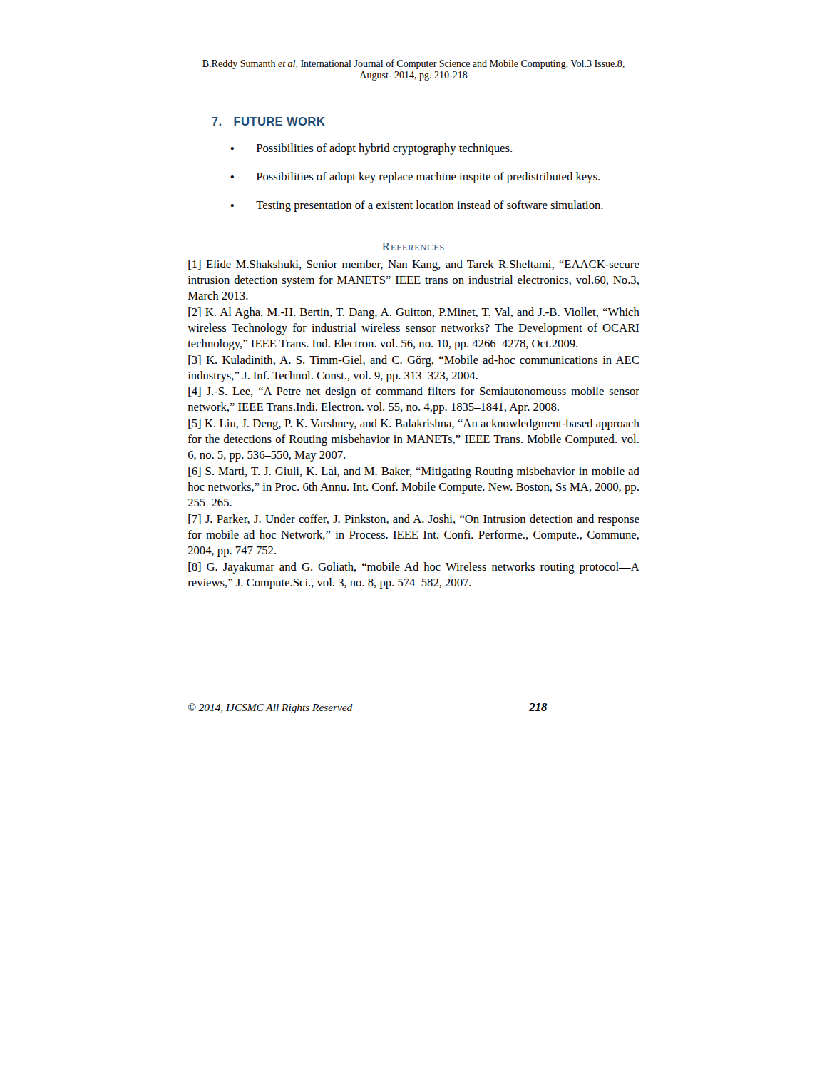B.Reddy Sumanth et al, International Journal of Computer Science and Mobile Computing, Vol.3 Issue.8, August- 2014, pg. 210-218
7. FUTURE WORK
Possibilities of adopt hybrid cryptography techniques.
Possibilities of adopt key replace machine inspite of predistributed keys.
Testing presentation of a existent location instead of software simulation.
References
[1] Elide M.Shakshuki, Senior member, Nan Kang, and Tarek R.Sheltami, “EAACK-secure intrusion detection system for MANETS” IEEE trans on industrial electronics, vol.60, No.3, March 2013.
[2] K. Al Agha, M.-H. Bertin, T. Dang, A. Guitton, P.Minet, T. Val, and J.-B. Viollet, “Which wireless Technology for industrial wireless sensor networks? The Development of OCARI technology,” IEEE Trans. Ind. Electron. vol. 56, no. 10, pp. 4266–4278, Oct.2009.
[3] K. Kuladinith, A. S. Timm-Giel, and C. Görg, “Mobile ad-hoc communications in AEC industrys,” J. Inf. Technol. Const., vol. 9, pp. 313–323, 2004.
[4] J.-S. Lee, “A Petre net design of command filters for Semiautonomouss mobile sensor network,” IEEE Trans.Indi. Electron. vol. 55, no. 4,pp. 1835–1841, Apr. 2008.
[5] K. Liu, J. Deng, P. K. Varshney, and K. Balakrishna, “An acknowledgment-based approach for the detections of Routing misbehavior in MANETs,” IEEE Trans. Mobile Computed. vol. 6, no. 5, pp. 536–550, May 2007.
[6] S. Marti, T. J. Giuli, K. Lai, and M. Baker, “Mitigating Routing misbehavior in mobile ad hoc networks,” in Proc. 6th Annu. Int. Conf. Mobile Compute. New. Boston, Ss MA, 2000, pp. 255–265.
[7] J. Parker, J. Under coffer, J. Pinkston, and A. Joshi, “On Intrusion detection and response for mobile ad hoc Network,” in Process. IEEE Int. Confi. Performe., Compute., Commune, 2004, pp. 747 752.
[8] G. Jayakumar and G. Goliath, “mobile Ad hoc Wireless networks routing protocol—A reviews,” J. Compute.Sci., vol. 3, no. 8, pp. 574–582, 2007.
© 2014, IJCSMC All Rights Reserved 218